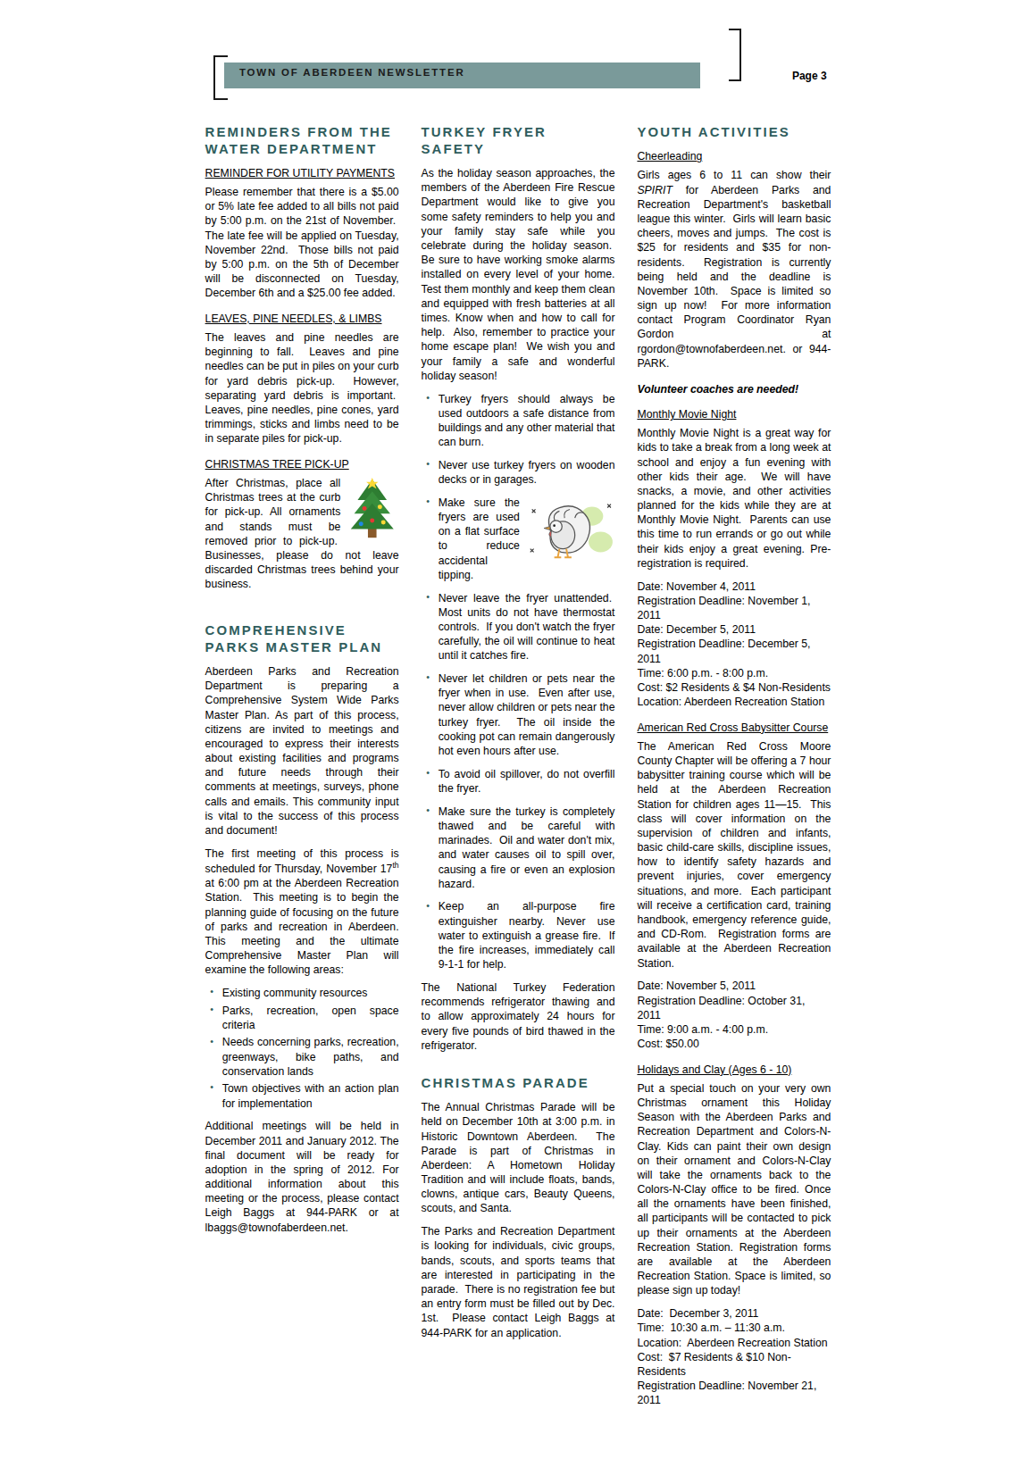TOWN OF ABERDEEN NEWSLETTER
Page 3
Reminders from the Water Department
REMINDER FOR UTILITY PAYMENTS
Please remember that there is a $5.00 or 5% late fee added to all bills not paid by 5:00 p.m. on the 21st of November. The late fee will be applied on Tuesday, November 22nd. Those bills not paid by 5:00 p.m. on the 5th of December will be disconnected on Tuesday, December 6th and a $25.00 fee added.
LEAVES, PINE NEEDLES, & LIMBS
The leaves and pine needles are beginning to fall. Leaves and pine needles can be put in piles on your curb for yard debris pick-up. However, separating yard debris is important. Leaves, pine needles, pine cones, yard trimmings, sticks and limbs need to be in separate piles for pick-up.
CHRISTMAS TREE PICK-UP
After Christmas, place all Christmas trees at the curb for pick-up. All ornaments and stands must be removed prior to pick-up. Businesses, please do not leave discarded Christmas trees behind your business.
Comprehensive Parks Master Plan
Aberdeen Parks and Recreation Department is preparing a Comprehensive System Wide Parks Master Plan. As part of this process, citizens are invited to meetings and encouraged to express their interests about existing facilities and programs and future needs through their comments at meetings, surveys, phone calls and emails. This community input is vital to the success of this process and document!
The first meeting of this process is scheduled for Thursday, November 17th at 6:00 pm at the Aberdeen Recreation Station. This meeting is to begin the planning guide of focusing on the future of parks and recreation in Aberdeen. This meeting and the ultimate Comprehensive Master Plan will examine the following areas:
Existing community resources
Parks, recreation, open space criteria
Needs concerning parks, recreation, greenways, bike paths, and conservation lands
Town objectives with an action plan for implementation
Additional meetings will be held in December 2011 and January 2012. The final document will be ready for adoption in the spring of 2012. For additional information about this meeting or the process, please contact Leigh Baggs at 944-PARK or at lbaggs@townofaberdeen.net.
Turkey Fryer Safety
As the holiday season approaches, the members of the Aberdeen Fire Rescue Department would like to give you some safety reminders to help you and your family stay safe while you celebrate during the holiday season. Be sure to have working smoke alarms installed on every level of your home. Test them monthly and keep them clean and equipped with fresh batteries at all times. Know when and how to call for help. Also, remember to practice your home escape plan! We wish you and your family a safe and wonderful holiday season!
Turkey fryers should always be used outdoors a safe distance from buildings and any other material that can burn.
Never use turkey fryers on wooden decks or in garages.
Make sure the fryers are used on a flat surface to reduce accidental tipping.
Never leave the fryer unattended. Most units do not have thermostat controls. If you don't watch the fryer carefully, the oil will continue to heat until it catches fire.
Never let children or pets near the fryer when in use. Even after use, never allow children or pets near the turkey fryer. The oil inside the cooking pot can remain dangerously hot even hours after use.
To avoid oil spillover, do not overfill the fryer.
Make sure the turkey is completely thawed and be careful with marinades. Oil and water don't mix, and water causes oil to spill over, causing a fire or even an explosion hazard.
Keep an all-purpose fire extinguisher nearby. Never use water to extinguish a grease fire. If the fire increases, immediately call 9-1-1 for help.
The National Turkey Federation recommends refrigerator thawing and to allow approximately 24 hours for every five pounds of bird thawed in the refrigerator.
Christmas Parade
The Annual Christmas Parade will be held on December 10th at 3:00 p.m. in Historic Downtown Aberdeen. The Parade is part of Christmas in Aberdeen: A Hometown Holiday Tradition and will include floats, bands, clowns, antique cars, Beauty Queens, scouts, and Santa.
The Parks and Recreation Department is looking for individuals, civic groups, bands, scouts, and sports teams that are interested in participating in the parade. There is no registration fee but an entry form must be filled out by Dec. 1st. Please contact Leigh Baggs at 944-PARK for an application.
Youth Activities
Cheerleading
Girls ages 6 to 11 can show their SPIRIT for Aberdeen Parks and Recreation Department's basketball league this winter. Girls will learn basic cheers, moves and jumps. The cost is $25 for residents and $35 for non-residents. Registration is currently being held and the deadline is November 10th. Space is limited so sign up now! For more information contact Program Coordinator Ryan Gordon at rgordon@townofaberdeen.net. or 944-PARK.
Volunteer coaches are needed!
Monthly Movie Night
Monthly Movie Night is a great way for kids to take a break from a long week at school and enjoy a fun evening with other kids their age. We will have snacks, a movie, and other activities planned for the kids while they are at Monthly Movie Night. Parents can use this time to run errands or go out while their kids enjoy a great evening. Pre-registration is required.
Date: November 4, 2011
Registration Deadline: November 1, 2011
Date: December 5, 2011
Registration Deadline: December 5, 2011
Time: 6:00 p.m. - 8:00 p.m.
Cost: $2 Residents & $4 Non-Residents
Location: Aberdeen Recreation Station
American Red Cross Babysitter Course
The American Red Cross Moore County Chapter will be offering a 7 hour babysitter training course which will be held at the Aberdeen Recreation Station for children ages 11—15. This class will cover information on the supervision of children and infants, basic child-care skills, discipline issues, how to identify safety hazards and prevent injuries, cover emergency situations, and more. Each participant will receive a certification card, training handbook, emergency reference guide, and CD-Rom. Registration forms are available at the Aberdeen Recreation Station.
Date: November 5, 2011
Registration Deadline: October 31, 2011
Time: 9:00 a.m. - 4:00 p.m.
Cost: $50.00
Holidays and Clay (Ages 6 - 10)
Put a special touch on your very own Christmas ornament this Holiday Season with the Aberdeen Parks and Recreation Department and Colors-N-Clay. Kids can paint their own design on their ornament and Colors-N-Clay will take the ornaments back to the Colors-N-Clay office to be fired. Once all the ornaments have been finished, all participants will be contacted to pick up their ornaments at the Aberdeen Recreation Station. Registration forms are available at the Aberdeen Recreation Station. Space is limited, so please sign up today!
Date: December 3, 2011
Time: 10:30 a.m. – 11:30 a.m.
Location: Aberdeen Recreation Station
Cost: $7 Residents & $10 Non-Residents
Registration Deadline: November 21, 2011